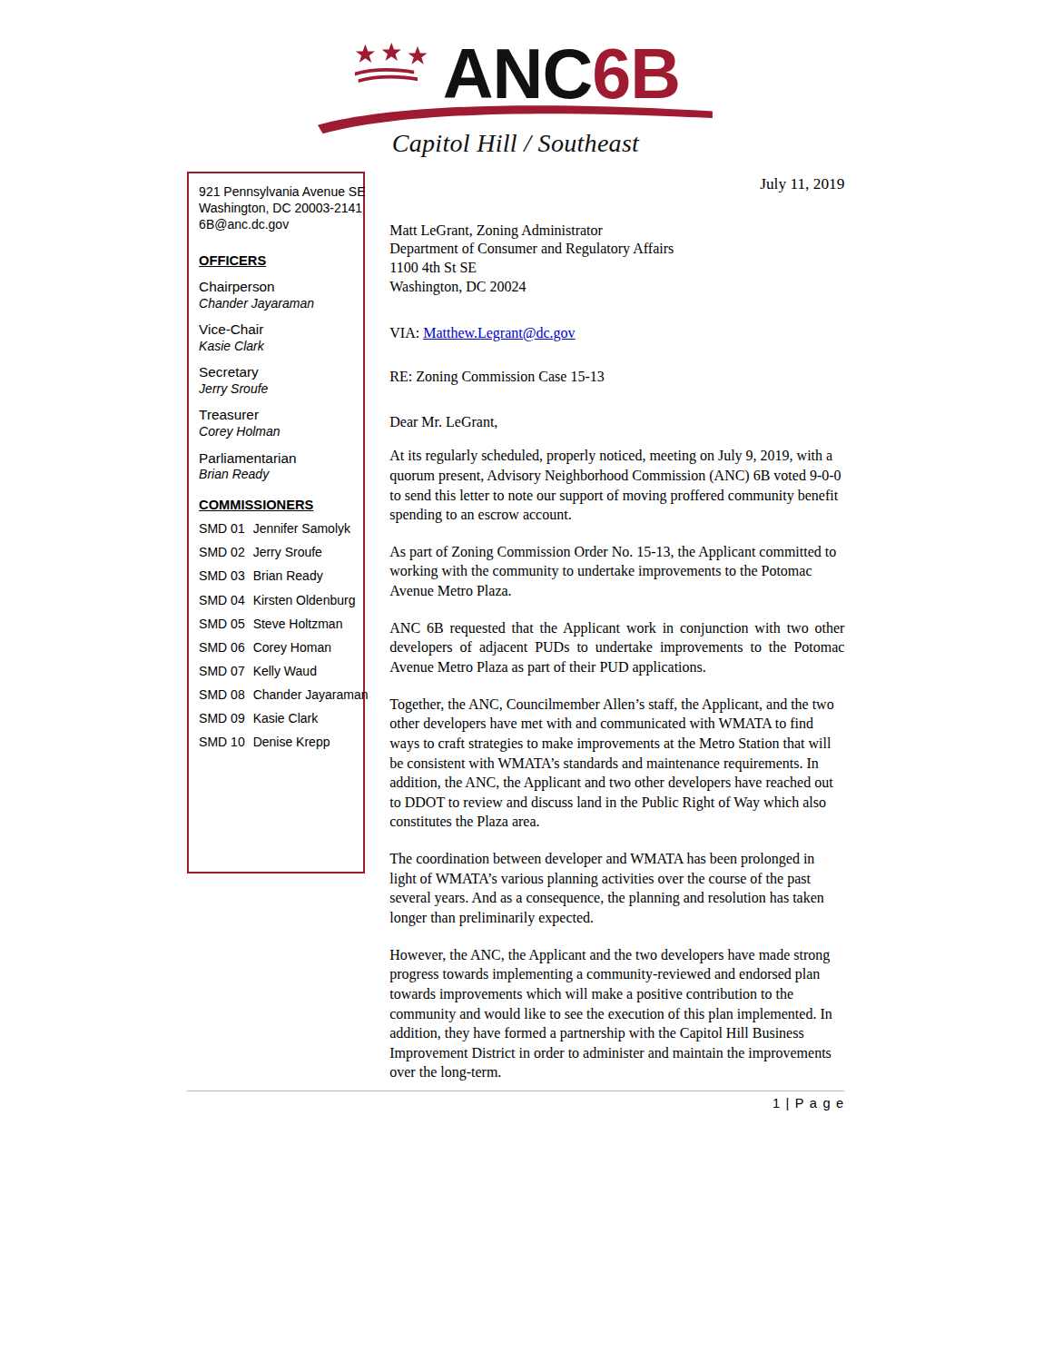ANC6B
Capitol Hill / Southeast
921 Pennsylvania Avenue SE
Washington, DC 20003-2141
6B@anc.dc.gov
OFFICERS
Chairperson
Chander Jayaraman
Vice-Chair
Kasie Clark
Secretary
Jerry Sroufe
Treasurer
Corey Holman
Parliamentarian
Brian Ready
COMMISSIONERS
SMD 01 Jennifer Samolyk
SMD 02 Jerry Sroufe
SMD 03 Brian Ready
SMD 04 Kirsten Oldenburg
SMD 05 Steve Holtzman
SMD 06 Corey Homan
SMD 07 Kelly Waud
SMD 08 Chander Jayaraman
SMD 09 Kasie Clark
SMD 10 Denise Krepp
July 11, 2019
Matt LeGrant, Zoning Administrator
Department of Consumer and Regulatory Affairs
1100 4th St SE
Washington, DC 20024
VIA: Matthew.Legrant@dc.gov
RE: Zoning Commission Case 15-13
Dear Mr. LeGrant,
At its regularly scheduled, properly noticed, meeting on July 9, 2019, with a quorum present, Advisory Neighborhood Commission (ANC) 6B voted 9-0-0 to send this letter to note our support of moving proffered community benefit spending to an escrow account.
As part of Zoning Commission Order No. 15-13, the Applicant committed to working with the community to undertake improvements to the Potomac Avenue Metro Plaza.
ANC 6B requested that the Applicant work in conjunction with two other developers of adjacent PUDs to undertake improvements to the Potomac Avenue Metro Plaza as part of their PUD applications.
Together, the ANC, Councilmember Allen’s staff, the Applicant, and the two other developers have met with and communicated with WMATA to find ways to craft strategies to make improvements at the Metro Station that will be consistent with WMATA’s standards and maintenance requirements. In addition, the ANC, the Applicant and two other developers have reached out to DDOT to review and discuss land in the Public Right of Way which also constitutes the Plaza area.
The coordination between developer and WMATA has been prolonged in light of WMATA’s various planning activities over the course of the past several years. And as a consequence, the planning and resolution has taken longer than preliminarily expected.
However, the ANC, the Applicant and the two developers have made strong progress towards implementing a community-reviewed and endorsed plan towards improvements which will make a positive contribution to the community and would like to see the execution of this plan implemented. In addition, they have formed a partnership with the Capitol Hill Business Improvement District in order to administer and maintain the improvements over the long-term.
1 | P a g e